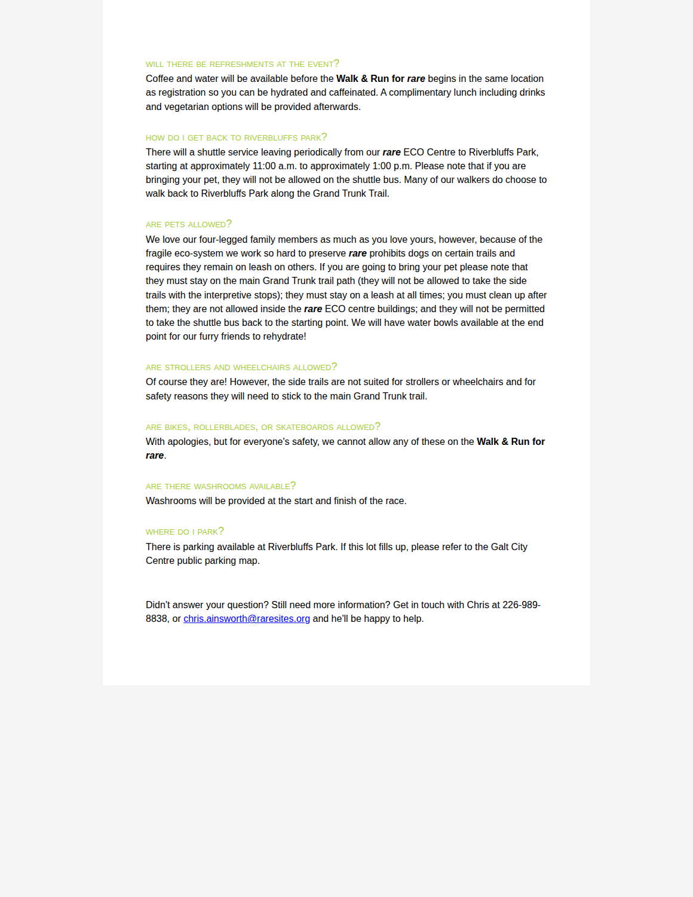Will there be refreshments at the event?
Coffee and water will be available before the Walk & Run for rare begins in the same location as registration so you can be hydrated and caffeinated. A complimentary lunch including drinks and vegetarian options will be provided afterwards.
How do I get back to Riverbluffs Park?
There will a shuttle service leaving periodically from our rare ECO Centre to Riverbluffs Park, starting at approximately 11:00 a.m. to approximately 1:00 p.m. Please note that if you are bringing your pet, they will not be allowed on the shuttle bus. Many of our walkers do choose to walk back to Riverbluffs Park along the Grand Trunk Trail.
Are pets allowed?
We love our four-legged family members as much as you love yours, however, because of the fragile eco-system we work so hard to preserve rare prohibits dogs on certain trails and requires they remain on leash on others. If you are going to bring your pet please note that they must stay on the main Grand Trunk trail path (they will not be allowed to take the side trails with the interpretive stops); they must stay on a leash at all times; you must clean up after them; they are not allowed inside the rare ECO centre buildings; and they will not be permitted to take the shuttle bus back to the starting point. We will have water bowls available at the end point for our furry friends to rehydrate!
Are strollers and wheelchairs allowed?
Of course they are! However, the side trails are not suited for strollers or wheelchairs and for safety reasons they will need to stick to the main Grand Trunk trail.
Are bikes, rollerblades, or skateboards allowed?
With apologies, but for everyone's safety, we cannot allow any of these on the Walk & Run for rare.
Are there washrooms available?
Washrooms will be provided at the start and finish of the race.
Where do I park?
There is parking available at Riverbluffs Park. If this lot fills up, please refer to the Galt City Centre public parking map.
Didn't answer your question? Still need more information? Get in touch with Chris at 226-989-8838, or chris.ainsworth@raresites.org and he'll be happy to help.